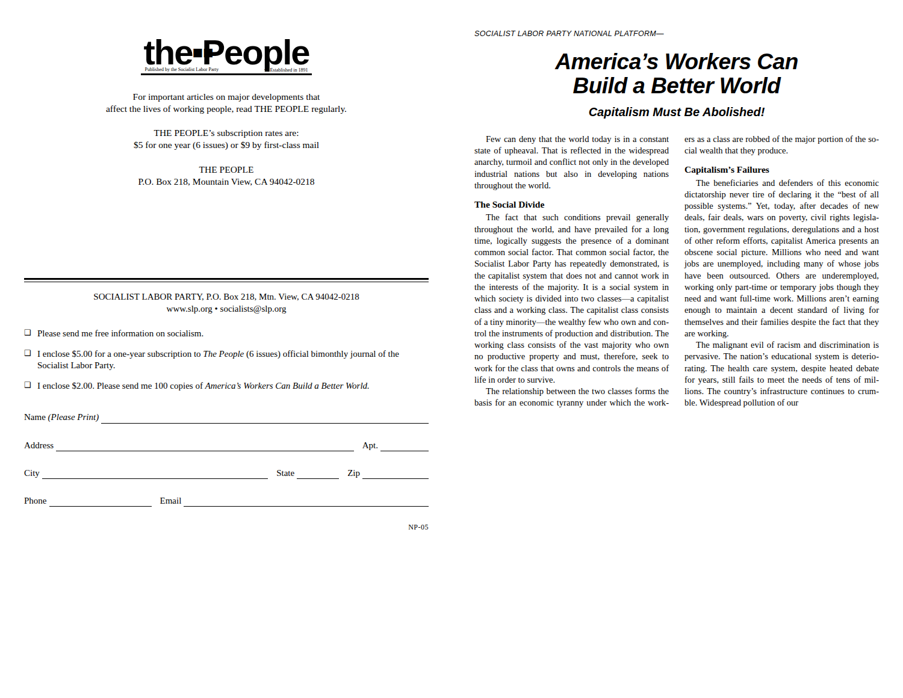the■■People
Published by the Socialist Labor Party ★ Established in 1891
For important articles on major developments that
affect the lives of working people, read THE PEOPLE regularly.
THE PEOPLE’s subscription rates are:
$5 for one year (6 issues) or $9 by first-class mail
THE PEOPLE
P.O. Box 218, Mountain View, CA 94042-0218
SOCIALIST LABOR PARTY, P.O. Box 218, Mtn. View, CA 94042-0218
www.slp.org • socialists@slp.org
Please send me free information on socialism.
I enclose $5.00 for a one-year subscription to The People (6 issues) official bimonthly journal of the Socialist Labor Party.
I enclose $2.00. Please send me 100 copies of America’s Workers Can Build a Better World.
Name (Please Print)
Address Apt.
City State Zip
Phone Email
NP-05
SOCIALIST LABOR PARTY NATIONAL PLATFORM—
America’s Workers Can
Build a Better World
Capitalism Must Be Abolished!
Few can deny that the world today is in a constant state of upheaval. That is reflected in the widespread anarchy, turmoil and conflict not only in the developed industrial nations but also in developing nations throughout the world.
The Social Divide
The fact that such conditions prevail generally throughout the world, and have prevailed for a long time, logically suggests the presence of a dominant common social factor. That common social factor, the Socialist Labor Party has repeatedly demonstrated, is the capitalist system that does not and cannot work in the interests of the majority. It is a social system in which society is divided into two classes—a capitalist class and a working class. The capitalist class consists of a tiny minority—the wealthy few who own and control the instruments of production and distribution. The working class consists of the vast majority who own no productive property and must, therefore, seek to work for the class that owns and controls the means of life in order to survive.
The relationship between the two classes forms the basis for an economic tyranny under which the workers as a class are robbed of the major portion of the social wealth that they produce.
Capitalism’s Failures
The beneficiaries and defenders of this economic dictatorship never tire of declaring it the “best of all possible systems.” Yet, today, after decades of new deals, fair deals, wars on poverty, civil rights legislation, government regulations, deregulations and a host of other reform efforts, capitalist America presents an obscene social picture. Millions who need and want jobs are unemployed, including many of whose jobs have been outsourced. Others are underemployed, working only part-time or temporary jobs though they need and want full-time work. Millions aren’t earning enough to maintain a decent standard of living for themselves and their families despite the fact that they are working.
The malignant evil of racism and discrimination is pervasive. The nation’s educational system is deteriorating. The health care system, despite heated debate for years, still fails to meet the needs of tens of millions. The country’s infrastructure continues to crumble. Widespread pollution of our